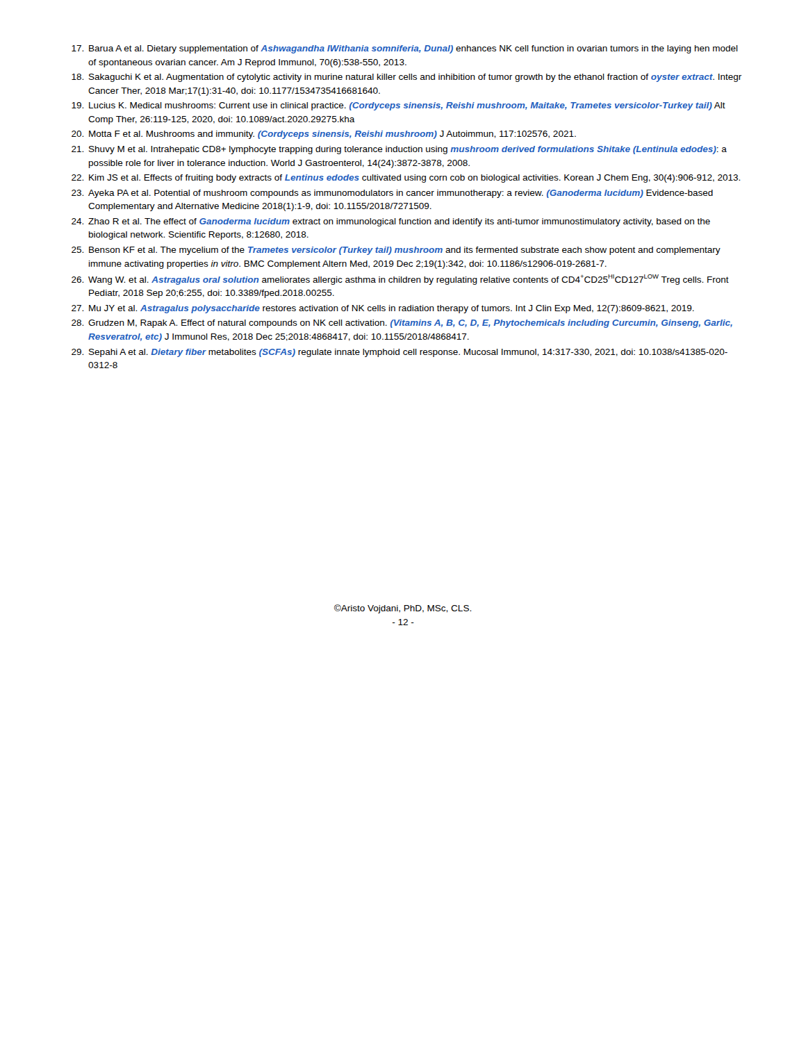Barua A et al. Dietary supplementation of Ashwagandha IWithania somniferia, Dunal) enhances NK cell function in ovarian tumors in the laying hen model of spontaneous ovarian cancer. Am J Reprod Immunol, 70(6):538-550, 2013.
Sakaguchi K et al. Augmentation of cytolytic activity in murine natural killer cells and inhibition of tumor growth by the ethanol fraction of oyster extract. Integr Cancer Ther, 2018 Mar;17(1):31-40, doi: 10.1177/1534735416681640.
Lucius K. Medical mushrooms: Current use in clinical practice. (Cordyceps sinensis, Reishi mushroom, Maitake, Trametes versicolor-Turkey tail) Alt Comp Ther, 26:119-125, 2020, doi: 10.1089/act.2020.29275.kha
Motta F et al. Mushrooms and immunity. (Cordyceps sinensis, Reishi mushroom) J Autoimmun, 117:102576, 2021.
Shuvy M et al. Intrahepatic CD8+ lymphocyte trapping during tolerance induction using mushroom derived formulations Shitake (Lentinula edodes): a possible role for liver in tolerance induction. World J Gastroenterol, 14(24):3872-3878, 2008.
Kim JS et al. Effects of fruiting body extracts of Lentinus edodes cultivated using corn cob on biological activities. Korean J Chem Eng, 30(4):906-912, 2013.
Ayeka PA et al. Potential of mushroom compounds as immunomodulators in cancer immunotherapy: a review. (Ganoderma lucidum) Evidence-based Complementary and Alternative Medicine 2018(1):1-9, doi: 10.1155/2018/7271509.
Zhao R et al. The effect of Ganoderma lucidum extract on immunological function and identify its anti-tumor immunostimulatory activity, based on the biological network. Scientific Reports, 8:12680, 2018.
Benson KF et al. The mycelium of the Trametes versicolor (Turkey tail) mushroom and its fermented substrate each show potent and complementary immune activating properties in vitro. BMC Complement Altern Med, 2019 Dec 2;19(1):342, doi: 10.1186/s12906-019-2681-7.
Wang W. et al. Astragalus oral solution ameliorates allergic asthma in children by regulating relative contents of CD4+CD25HICD127LOW Treg cells. Front Pediatr, 2018 Sep 20;6:255, doi: 10.3389/fped.2018.00255.
Mu JY et al. Astragalus polysaccharide restores activation of NK cells in radiation therapy of tumors. Int J Clin Exp Med, 12(7):8609-8621, 2019.
Grudzen M, Rapak A. Effect of natural compounds on NK cell activation. (Vitamins A, B, C, D, E, Phytochemicals including Curcumin, Ginseng, Garlic, Resveratrol, etc) J Immunol Res, 2018 Dec 25;2018:4868417, doi: 10.1155/2018/4868417.
Sepahi A et al. Dietary fiber metabolites (SCFAs) regulate innate lymphoid cell response. Mucosal Immunol, 14:317-330, 2021, doi: 10.1038/s41385-020-0312-8
©Aristo Vojdani, PhD, MSc, CLS.
- 12 -